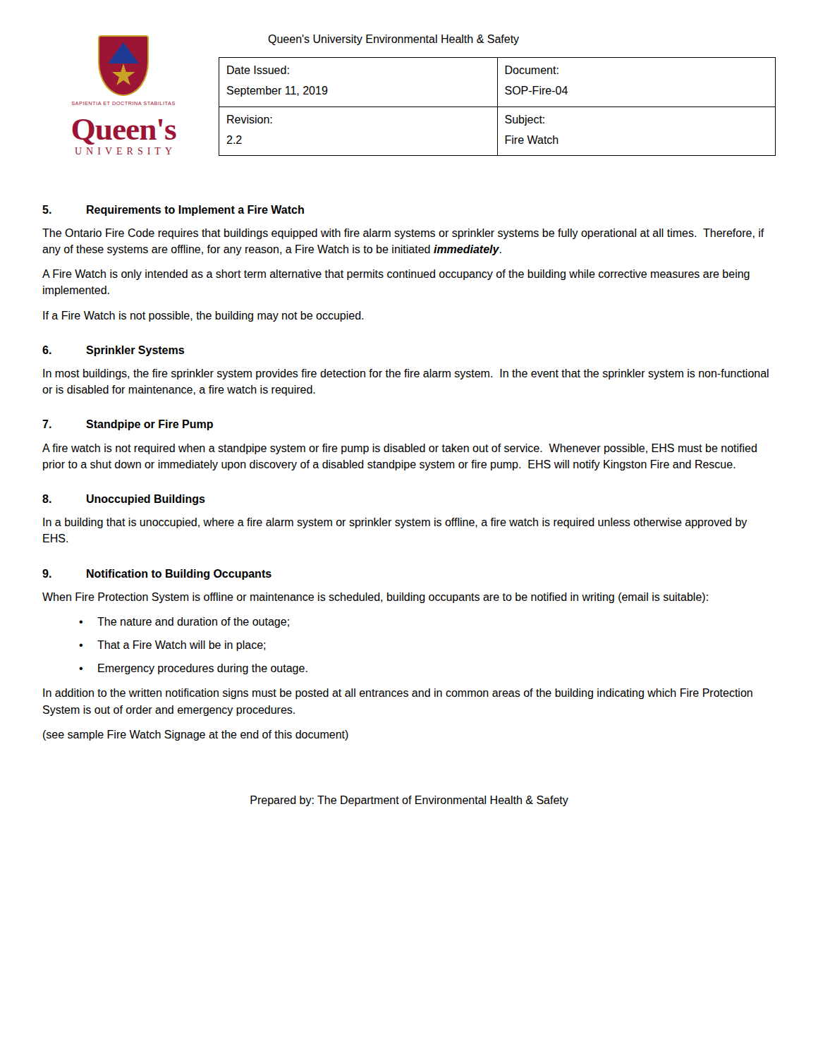SAPIENTIA ET DOCTRINA STABILITAS
Queen's
UNIVERSITY
Queen's University Environmental Health & Safety
| Date Issued: September 11, 2019 | Document: SOP-Fire-04 |
| Revision: 2.2 | Subject: Fire Watch |
5. Requirements to Implement a Fire Watch
The Ontario Fire Code requires that buildings equipped with fire alarm systems or sprinkler systems be fully operational at all times. Therefore, if any of these systems are offline, for any reason, a Fire Watch is to be initiated immediately.
A Fire Watch is only intended as a short term alternative that permits continued occupancy of the building while corrective measures are being implemented.
If a Fire Watch is not possible, the building may not be occupied.
6. Sprinkler Systems
In most buildings, the fire sprinkler system provides fire detection for the fire alarm system. In the event that the sprinkler system is non-functional or is disabled for maintenance, a fire watch is required.
7. Standpipe or Fire Pump
A fire watch is not required when a standpipe system or fire pump is disabled or taken out of service. Whenever possible, EHS must be notified prior to a shut down or immediately upon discovery of a disabled standpipe system or fire pump. EHS will notify Kingston Fire and Rescue.
8. Unoccupied Buildings
In a building that is unoccupied, where a fire alarm system or sprinkler system is offline, a fire watch is required unless otherwise approved by EHS.
9. Notification to Building Occupants
When Fire Protection System is offline or maintenance is scheduled, building occupants are to be notified in writing (email is suitable):
The nature and duration of the outage;
That a Fire Watch will be in place;
Emergency procedures during the outage.
In addition to the written notification signs must be posted at all entrances and in common areas of the building indicating which Fire Protection System is out of order and emergency procedures.
(see sample Fire Watch Signage at the end of this document)
Prepared by: The Department of Environmental Health & Safety